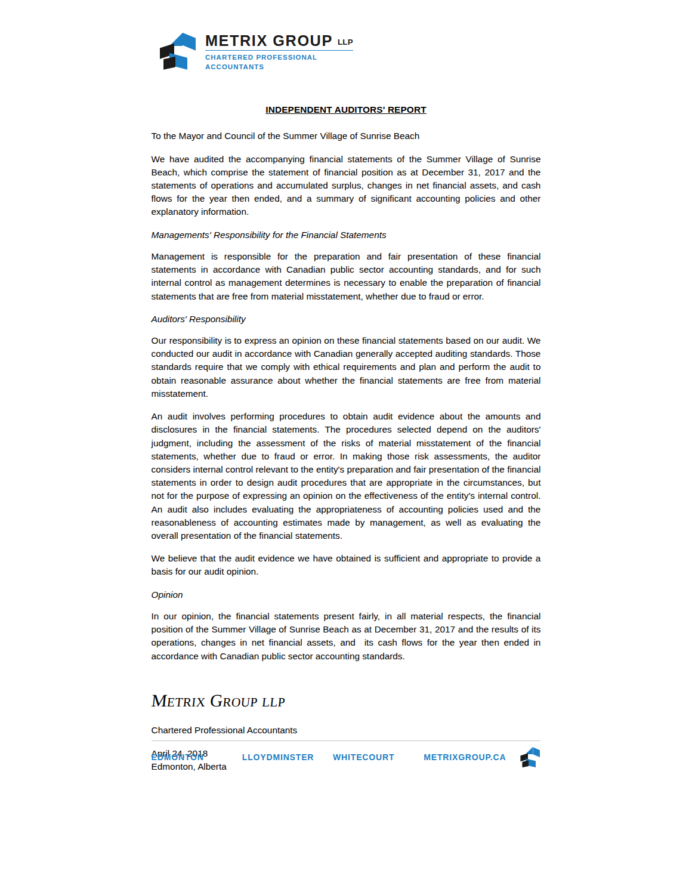METRIX GROUP LLP
CHARTERED PROFESSIONAL
ACCOUNTANTS
INDEPENDENT AUDITORS' REPORT
To the Mayor and Council of the Summer Village of Sunrise Beach
We have audited the accompanying financial statements of the Summer Village of Sunrise Beach, which comprise the statement of financial position as at December 31, 2017 and the statements of operations and accumulated surplus, changes in net financial assets, and cash flows for the year then ended, and a summary of significant accounting policies and other explanatory information.
Managements' Responsibility for the Financial Statements
Management is responsible for the preparation and fair presentation of these financial statements in accordance with Canadian public sector accounting standards, and for such internal control as management determines is necessary to enable the preparation of financial statements that are free from material misstatement, whether due to fraud or error.
Auditors' Responsibility
Our responsibility is to express an opinion on these financial statements based on our audit. We conducted our audit in accordance with Canadian generally accepted auditing standards. Those standards require that we comply with ethical requirements and plan and perform the audit to obtain reasonable assurance about whether the financial statements are free from material misstatement.
An audit involves performing procedures to obtain audit evidence about the amounts and disclosures in the financial statements. The procedures selected depend on the auditors' judgment, including the assessment of the risks of material misstatement of the financial statements, whether due to fraud or error. In making those risk assessments, the auditor considers internal control relevant to the entity's preparation and fair presentation of the financial statements in order to design audit procedures that are appropriate in the circumstances, but not for the purpose of expressing an opinion on the effectiveness of the entity's internal control. An audit also includes evaluating the appropriateness of accounting policies used and the reasonableness of accounting estimates made by management, as well as evaluating the overall presentation of the financial statements.
We believe that the audit evidence we have obtained is sufficient and appropriate to provide a basis for our audit opinion.
Opinion
In our opinion, the financial statements present fairly, in all material respects, the financial position of the Summer Village of Sunrise Beach as at December 31, 2017 and the results of its operations, changes in net financial assets, and its cash flows for the year then ended in accordance with Canadian public sector accounting standards.
METRIX GROUP LLP
Chartered Professional Accountants
April 24, 2018
Edmonton, Alberta
EDMONTON LLOYDMINSTER WHITECOURT METRIXGROUP.CA